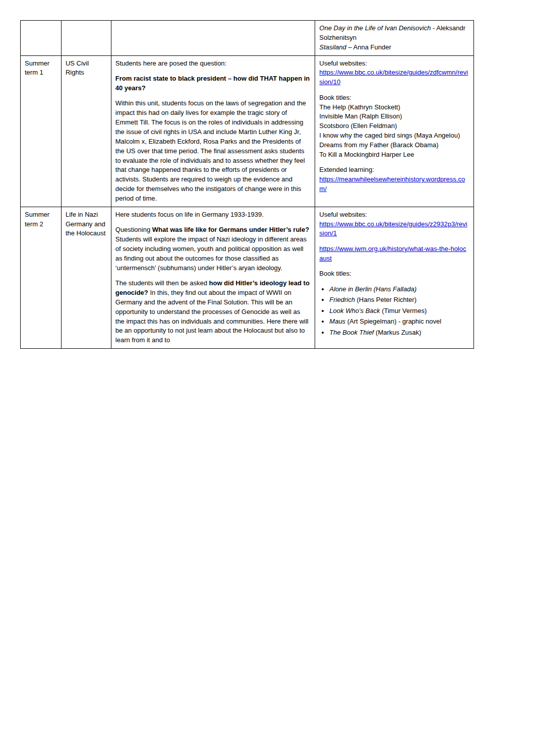| | | | One Day in the Life of Ivan Denisovich - Aleksandr Solzhenitsyn Stasiland – Anna Funder |
| Summer term 1 | US Civil Rights | Students here are posed the question: From racist state to black president – how did THAT happen in 40 years? Within this unit, students focus on the laws of segregation and the impact this had on daily lives for example the tragic story of Emmett Till. The focus is on the roles of individuals in addressing the issue of civil rights in USA and include Martin Luther King Jr, Malcolm x, Elizabeth Eckford, Rosa Parks and the Presidents of the US over that time period. The final assessment asks students to evaluate the role of individuals and to assess whether they feel that change happened thanks to the efforts of presidents or activists. Students are required to weigh up the evidence and decide for themselves who the instigators of change were in this period of time. | Useful websites: https://www.bbc.co.uk/bitesize/guides/zdfcwmn/revision/10 Book titles: The Help (Kathryn Stockett) Invisible Man (Ralph Ellison) Scotsboro (Ellen Feldman) I know why the caged bird sings (Maya Angelou) Dreams from my Father (Barack Obama) To Kill a Mockingbird Harper Lee Extended learning: https://meanwhileelsewhereinhistory.wordpress.com/ |
| Summer term 2 | Life in Nazi Germany and the Holocaust | Here students focus on life in Germany 1933-1939. Questioning What was life like for Germans under Hitler’s rule? Students will explore the impact of Nazi ideology in different areas of society including women, youth and political opposition as well as finding out about the outcomes for those classified as ‘untermensch’ (subhumans) under Hitler’s aryan ideology. The students will then be asked how did Hitler’s ideology lead to genocide? In this, they find out about the impact of WWII on Germany and the advent of the Final Solution. This will be an opportunity to understand the processes of Genocide as well as the impact this has on individuals and communities. Here there will be an opportunity to not just learn about the Holocaust but also to learn from it and to | Useful websites: https://www.bbc.co.uk/bitesize/guides/z2932p3/revision/1 https://www.iwm.org.uk/history/what-was-the-holocaust Book titles: Alone in Berlin (Hans Fallada) Friedrich (Hans Peter Richter) Look Who’s Back (Timur Vermes) Maus (Art Spiegelman) - graphic novel The Book Thief (Markus Zusak) |